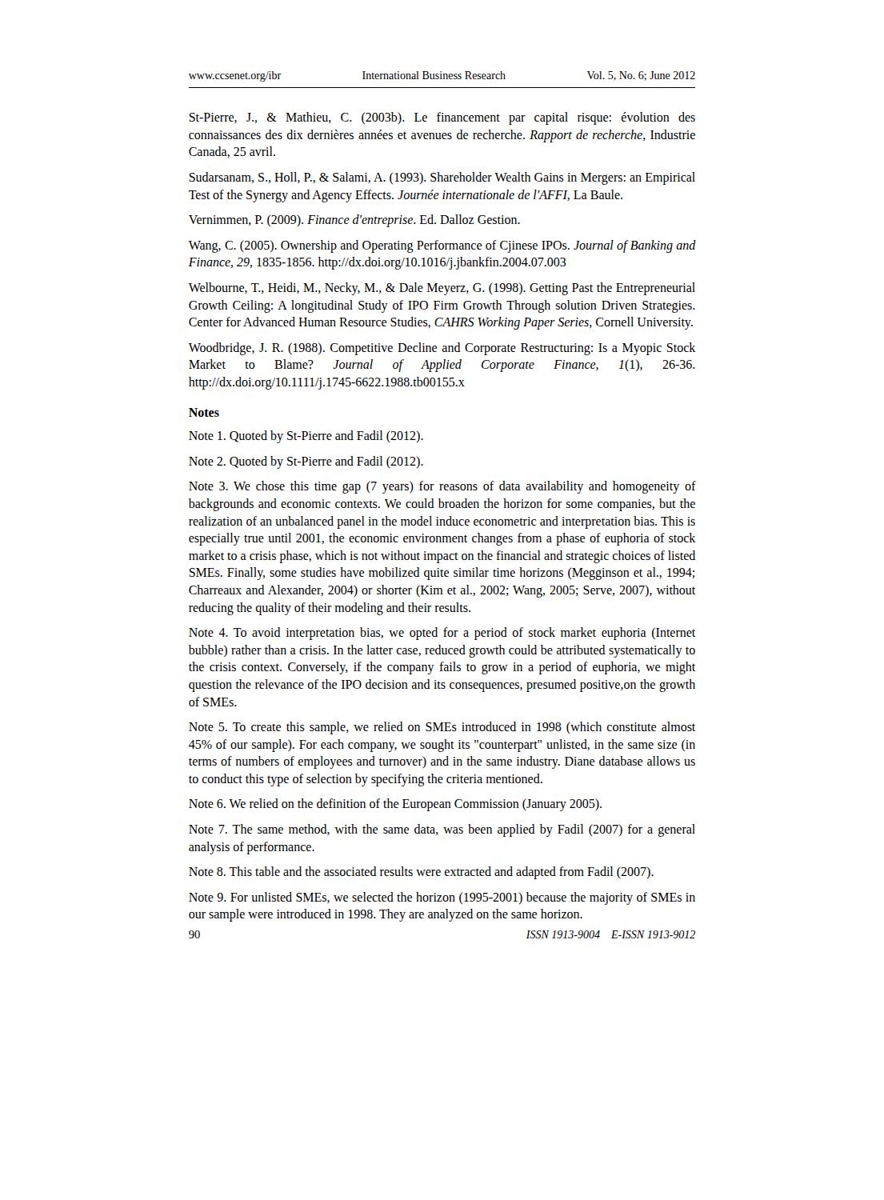www.ccsenet.org/ibr
International Business Research
Vol. 5, No. 6; June 2012
St-Pierre, J., & Mathieu, C. (2003b). Le financement par capital risque: évolution des connaissances des dix dernières années et avenues de recherche. Rapport de recherche, Industrie Canada, 25 avril.
Sudarsanam, S., Holl, P., & Salami, A. (1993). Shareholder Wealth Gains in Mergers: an Empirical Test of the Synergy and Agency Effects. Journée internationale de l'AFFI, La Baule.
Vernimmen, P. (2009). Finance d'entreprise. Ed. Dalloz Gestion.
Wang, C. (2005). Ownership and Operating Performance of Cjinese IPOs. Journal of Banking and Finance, 29, 1835-1856. http://dx.doi.org/10.1016/j.jbankfin.2004.07.003
Welbourne, T., Heidi, M., Necky, M., & Dale Meyerz, G. (1998). Getting Past the Entrepreneurial Growth Ceiling: A longitudinal Study of IPO Firm Growth Through solution Driven Strategies. Center for Advanced Human Resource Studies, CAHRS Working Paper Series, Cornell University.
Woodbridge, J. R. (1988). Competitive Decline and Corporate Restructuring: Is a Myopic Stock Market to Blame? Journal of Applied Corporate Finance, 1(1), 26-36. http://dx.doi.org/10.1111/j.1745-6622.1988.tb00155.x
Notes
Note 1. Quoted by St-Pierre and Fadil (2012).
Note 2. Quoted by St-Pierre and Fadil (2012).
Note 3. We chose this time gap (7 years) for reasons of data availability and homogeneity of backgrounds and economic contexts. We could broaden the horizon for some companies, but the realization of an unbalanced panel in the model induce econometric and interpretation bias. This is especially true until 2001, the economic environment changes from a phase of euphoria of stock market to a crisis phase, which is not without impact on the financial and strategic choices of listed SMEs. Finally, some studies have mobilized quite similar time horizons (Megginson et al., 1994; Charreaux and Alexander, 2004) or shorter (Kim et al., 2002; Wang, 2005; Serve, 2007), without reducing the quality of their modeling and their results.
Note 4. To avoid interpretation bias, we opted for a period of stock market euphoria (Internet bubble) rather than a crisis. In the latter case, reduced growth could be attributed systematically to the crisis context. Conversely, if the company fails to grow in a period of euphoria, we might question the relevance of the IPO decision and its consequences, presumed positive,on the growth of SMEs.
Note 5. To create this sample, we relied on SMEs introduced in 1998 (which constitute almost 45% of our sample). For each company, we sought its "counterpart" unlisted, in the same size (in terms of numbers of employees and turnover) and in the same industry. Diane database allows us to conduct this type of selection by specifying the criteria mentioned.
Note 6. We relied on the definition of the European Commission (January 2005).
Note 7. The same method, with the same data, was been applied by Fadil (2007) for a general analysis of performance.
Note 8. This table and the associated results were extracted and adapted from Fadil (2007).
Note 9. For unlisted SMEs, we selected the horizon (1995-2001) because the majority of SMEs in our sample were introduced in 1998. They are analyzed on the same horizon.
90
ISSN 1913-9004 E-ISSN 1913-9012